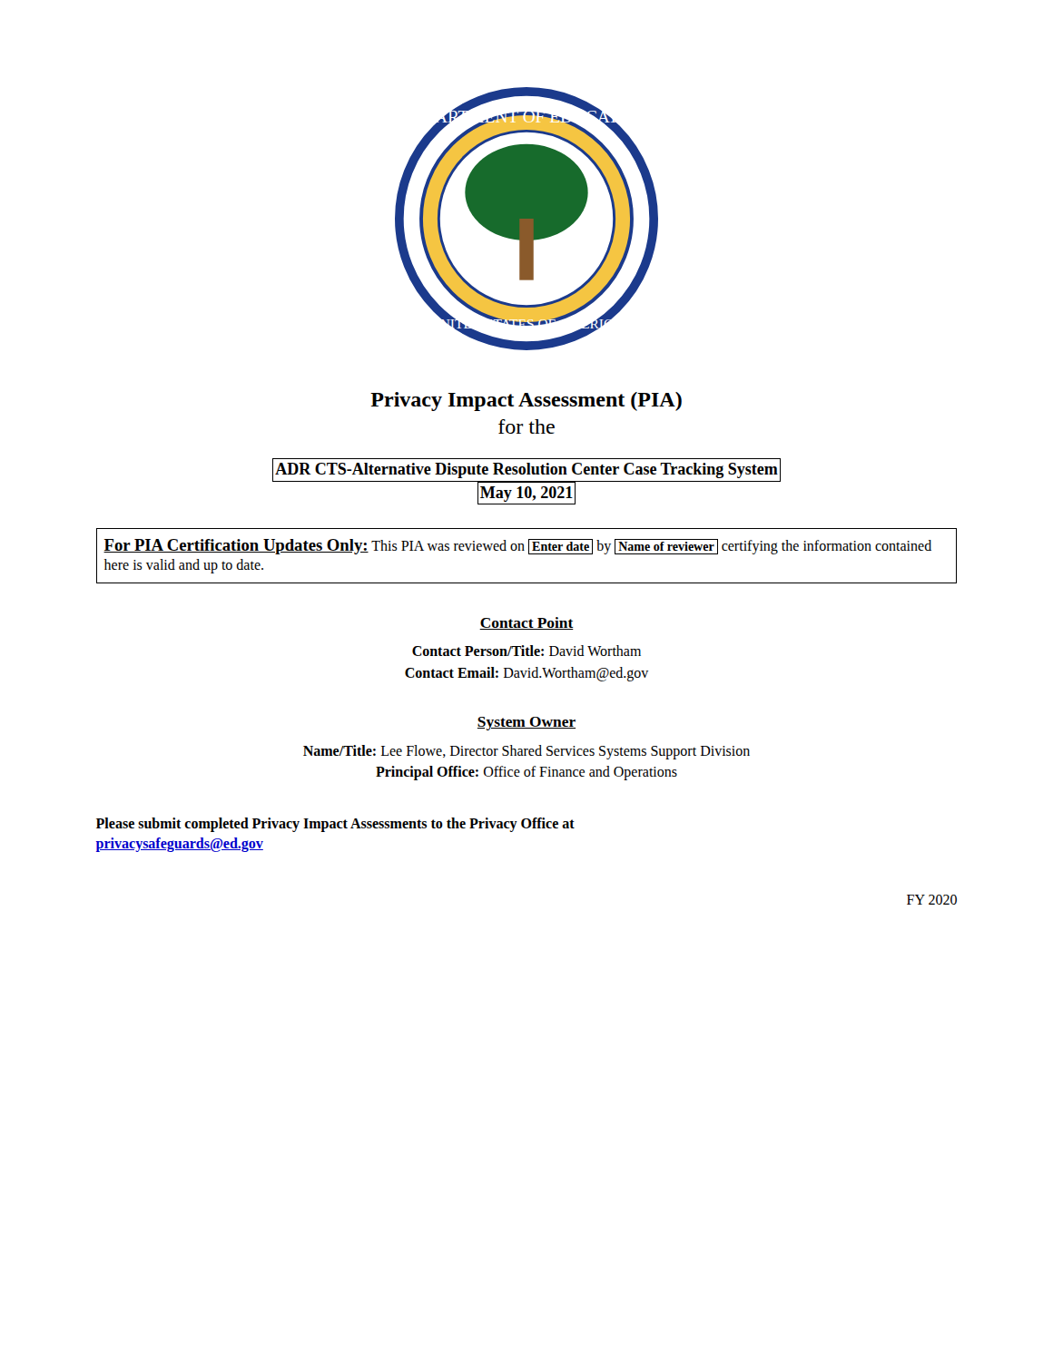Privacy Impact Assessment (PIA)
for the
ADR CTS-Alternative Dispute Resolution Center Case Tracking System
May 10, 2021
For PIA Certification Updates Only: This PIA was reviewed on Enter date by Name of reviewer certifying the information contained here is valid and up to date.
Contact Point
Contact Person/Title: David Wortham
Contact Email: David.Wortham@ed.gov
System Owner
Name/Title: Lee Flowe, Director Shared Services Systems Support Division
Principal Office: Office of Finance and Operations
Please submit completed Privacy Impact Assessments to the Privacy Office at
privacysafeguards@ed.gov
FY 2020